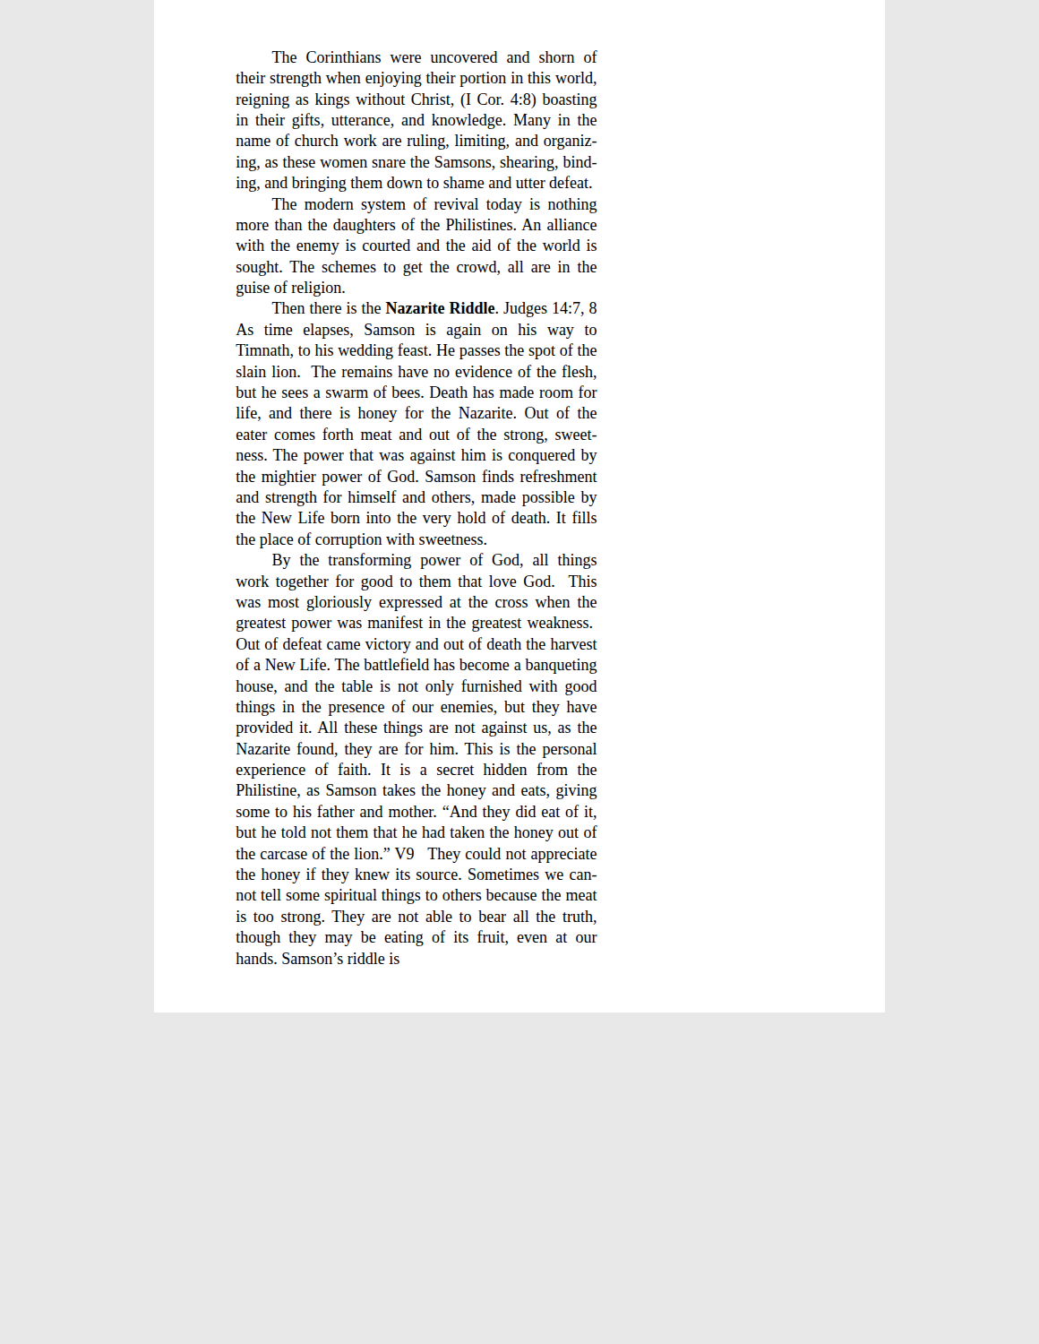The Corinthians were uncovered and shorn of their strength when enjoying their portion in this world, reigning as kings without Christ, (I Cor. 4:8) boasting in their gifts, utterance, and knowledge. Many in the name of church work are ruling, limiting, and organizing, as these women snare the Samsons, shearing, binding, and bringing them down to shame and utter defeat.
The modern system of revival today is nothing more than the daughters of the Philistines. An alliance with the enemy is courted and the aid of the world is sought. The schemes to get the crowd, all are in the guise of religion.
Then there is the Nazarite Riddle. Judges 14:7, 8 As time elapses, Samson is again on his way to Timnath, to his wedding feast. He passes the spot of the slain lion. The remains have no evidence of the flesh, but he sees a swarm of bees. Death has made room for life, and there is honey for the Nazarite. Out of the eater comes forth meat and out of the strong, sweetness. The power that was against him is conquered by the mightier power of God. Samson finds refreshment and strength for himself and others, made possible by the New Life born into the very hold of death. It fills the place of corruption with sweetness.
By the transforming power of God, all things work together for good to them that love God. This was most gloriously expressed at the cross when the greatest power was manifest in the greatest weakness. Out of defeat came victory and out of death the harvest of a New Life. The battlefield has become a banqueting house, and the table is not only furnished with good things in the presence of our enemies, but they have provided it. All these things are not against us, as the Nazarite found, they are for him. This is the personal experience of faith. It is a secret hidden from the Philistine, as Samson takes the honey and eats, giving some to his father and mother. “And they did eat of it, but he told not them that he had taken the honey out of the carcase of the lion.” V9 They could not appreciate the honey if they knew its source. Sometimes we cannot tell some spiritual things to others because the meat is too strong. They are not able to bear all the truth, though they may be eating of its fruit, even at our hands. Samson’s riddle is